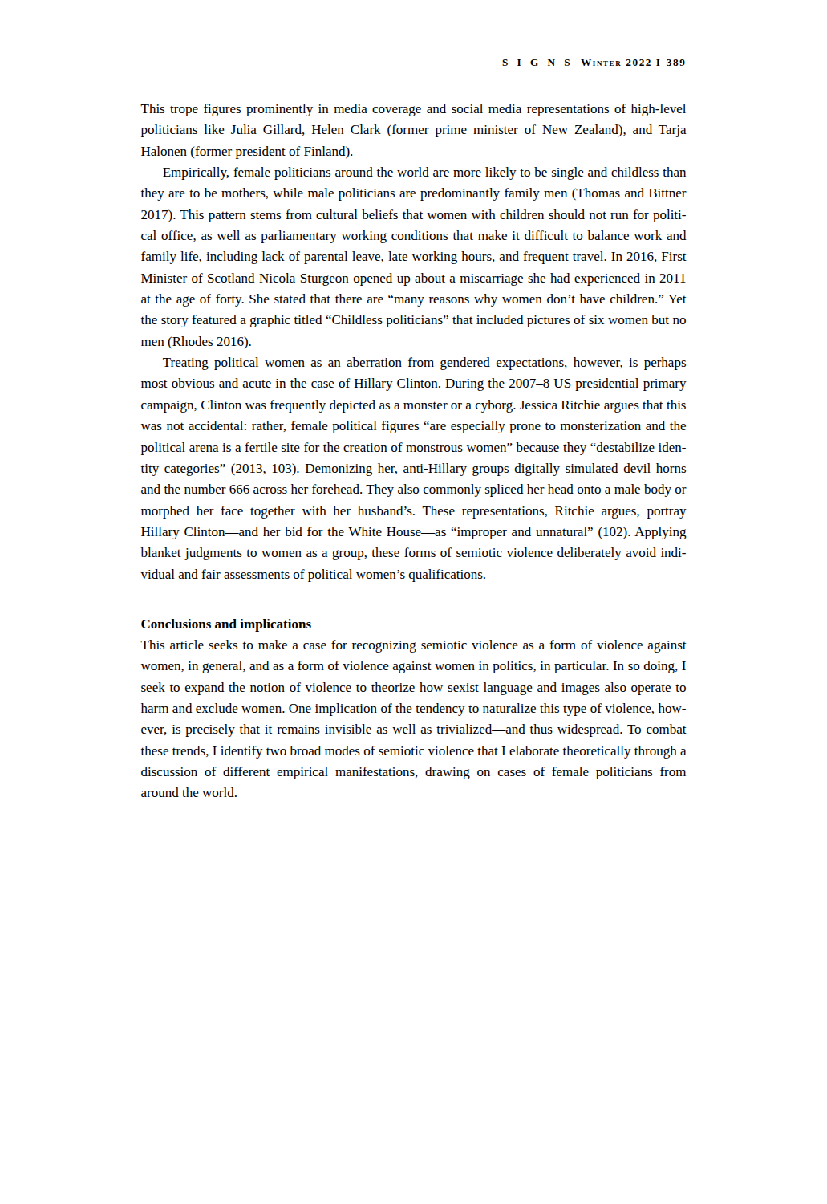S I G N S Winter 2022I389
This trope figures prominently in media coverage and social media representations of high-level politicians like Julia Gillard, Helen Clark (former prime minister of New Zealand), and Tarja Halonen (former president of Finland).
Empirically, female politicians around the world are more likely to be single and childless than they are to be mothers, while male politicians are predominantly family men (Thomas and Bittner 2017). This pattern stems from cultural beliefs that women with children should not run for political office, as well as parliamentary working conditions that make it difficult to balance work and family life, including lack of parental leave, late working hours, and frequent travel. In 2016, First Minister of Scotland Nicola Sturgeon opened up about a miscarriage she had experienced in 2011 at the age of forty. She stated that there are “many reasons why women don’t have children.” Yet the story featured a graphic titled “Childless politicians” that included pictures of six women but no men (Rhodes 2016).
Treating political women as an aberration from gendered expectations, however, is perhaps most obvious and acute in the case of Hillary Clinton. During the 2007–8 US presidential primary campaign, Clinton was frequently depicted as a monster or a cyborg. Jessica Ritchie argues that this was not accidental: rather, female political figures “are especially prone to monsterization and the political arena is a fertile site for the creation of monstrous women” because they “destabilize identity categories” (2013, 103). Demonizing her, anti-Hillary groups digitally simulated devil horns and the number 666 across her forehead. They also commonly spliced her head onto a male body or morphed her face together with her husband’s. These representations, Ritchie argues, portray Hillary Clinton—and her bid for the White House—as “improper and unnatural” (102). Applying blanket judgments to women as a group, these forms of semiotic violence deliberately avoid individual and fair assessments of political women’s qualifications.
Conclusions and implications
This article seeks to make a case for recognizing semiotic violence as a form of violence against women, in general, and as a form of violence against women in politics, in particular. In so doing, I seek to expand the notion of violence to theorize how sexist language and images also operate to harm and exclude women. One implication of the tendency to naturalize this type of violence, however, is precisely that it remains invisible as well as trivialized—and thus widespread. To combat these trends, I identify two broad modes of semiotic violence that I elaborate theoretically through a discussion of different empirical manifestations, drawing on cases of female politicians from around the world.